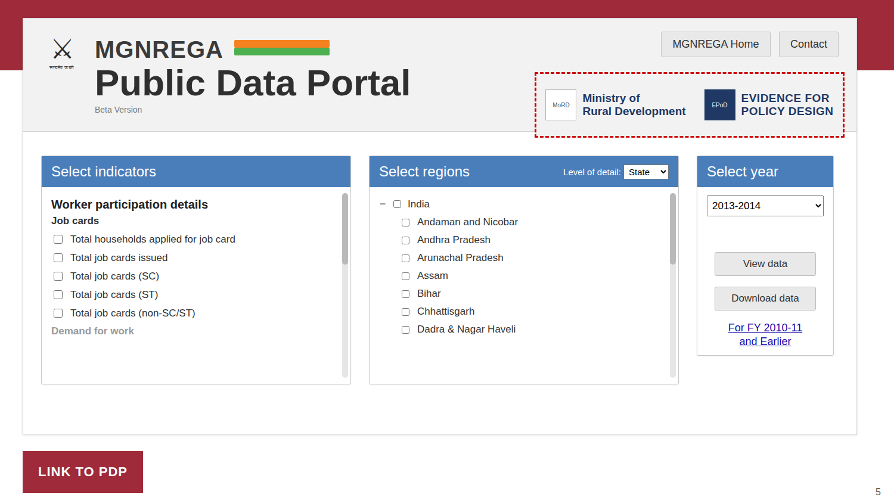⚔
सत्यमेव जयते
MGNREGA
Public Data Portal
Beta Version
MGNREGA Home Contact
MoRD
Ministry of
Rural Development
EPoD
EVIDENCE FOR
POLICY DESIGN
Select indicators
Worker participation details
Job cards
Total households applied for job card
Total job cards issued
Total job cards (SC)
Total job cards (ST)
Total job cards (non-SC/ST)
Demand for work
Select regions Level of detail: State District Block
− India
Andaman and Nicobar
Andhra Pradesh
Arunachal Pradesh
Assam
Bihar
Chhattisgarh
Dadra & Nagar Haveli
Select year
2013-2014 2012-2013 2011-2012
View data
Download data
For FY 2010-11
and Earlier
LINK TO PDP
5